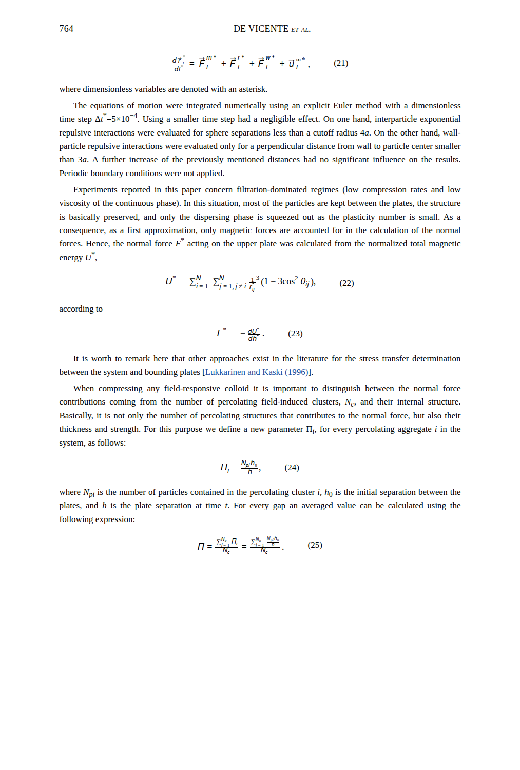764 DE VICENTE et al.
dr→i* dt* = F→im* + F→ir* + F→iw* + u→i∞* , (21)
where dimensionless variables are denoted with an asterisk.
The equations of motion were integrated numerically using an explicit Euler method with a dimensionless time step Δt*=5×10−4. Using a smaller time step had a negligible effect. On one hand, interparticle exponential repulsive interactions were evaluated for sphere separations less than a cutoff radius 4a. On the other hand, wall-particle repulsive interactions were evaluated only for a perpendicular distance from wall to particle center smaller than 3a. A further increase of the previously mentioned distances had no significant influence on the results. Periodic boundary conditions were not applied.
Experiments reported in this paper concern filtration-dominated regimes (low compression rates and low viscosity of the continuous phase). In this situation, most of the particles are kept between the plates, the structure is basically preserved, and only the dispersing phase is squeezed out as the plasticity number is small. As a consequence, as a first approximation, only magnetic forces are accounted for in the calculation of the normal forces. Hence, the normal force F* acting on the upper plate was calculated from the normalized total magnetic energy U*,
U* = ∑ i=1 N ∑ j=1,j≠i N 1 rij* 3 (1−3 cos2 θij ), (22)
according to
F* = − dU* dh* . (23)
It is worth to remark here that other approaches exist in the literature for the stress transfer determination between the system and bounding plates [Lukkarinen and Kaski (1996)].
When compressing any field-responsive colloid it is important to distinguish between the normal force contributions coming from the number of percolating field-induced clusters, Nc, and their internal structure. Basically, it is not only the number of percolating structures that contributes to the normal force, but also their thickness and strength. For this purpose we define a new parameter Πi, for every percolating aggregate i in the system, as follows:
Πi = Npih0 h , (24)
where Npi is the number of particles contained in the percolating cluster i, h0 is the initial separation between the plates, and h is the plate separation at time t. For every gap an averaged value can be calculated using the following expression:
Π = ∑ i=1 Nc Πi Nc = ∑ i=1 Nc Npih0 h Nc . (25)